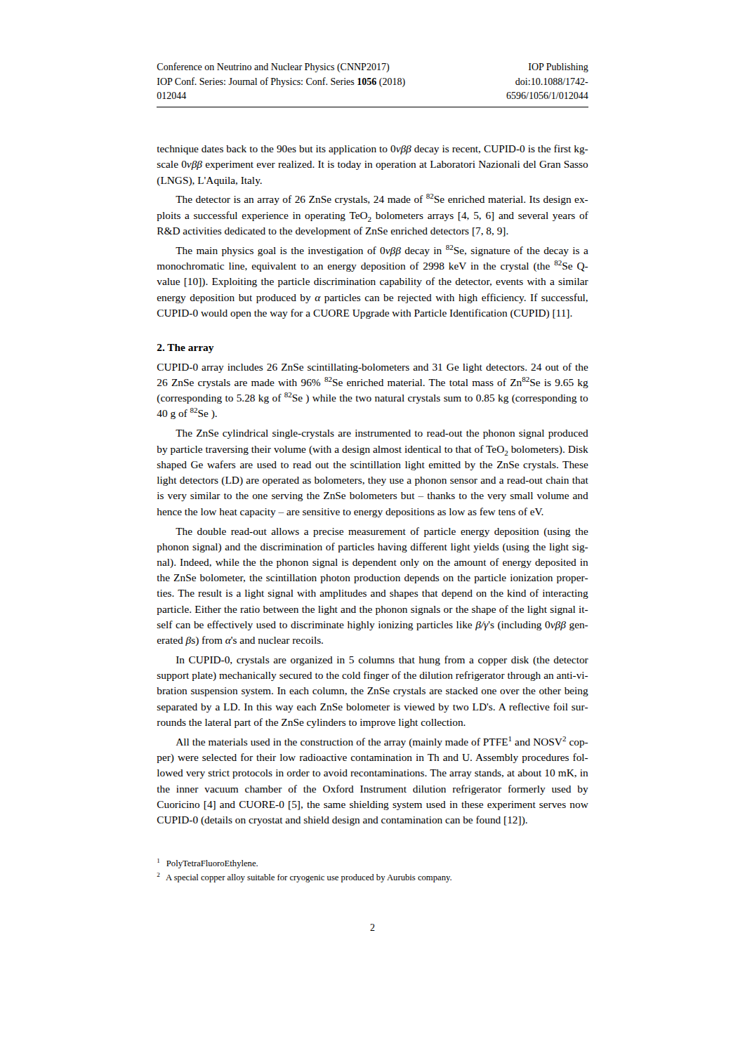Conference on Neutrino and Nuclear Physics (CNNP2017) IOP Publishing
IOP Conf. Series: Journal of Physics: Conf. Series 1056 (2018) 012044 doi:10.1088/1742-6596/1056/1/012044
technique dates back to the 90es but its application to 0νββ decay is recent, CUPID-0 is the first kg-scale 0νββ experiment ever realized. It is today in operation at Laboratori Nazionali del Gran Sasso (LNGS), L'Aquila, Italy.
The detector is an array of 26 ZnSe crystals, 24 made of 82Se enriched material. Its design exploits a successful experience in operating TeO2 bolometers arrays [4, 5, 6] and several years of R&D activities dedicated to the development of ZnSe enriched detectors [7, 8, 9].
The main physics goal is the investigation of 0νββ decay in 82Se, signature of the decay is a monochromatic line, equivalent to an energy deposition of 2998 keV in the crystal (the 82Se Q-value [10]). Exploiting the particle discrimination capability of the detector, events with a similar energy deposition but produced by α particles can be rejected with high efficiency. If successful, CUPID-0 would open the way for a CUORE Upgrade with Particle Identification (CUPID) [11].
2. The array
CUPID-0 array includes 26 ZnSe scintillating-bolometers and 31 Ge light detectors. 24 out of the 26 ZnSe crystals are made with 96% 82Se enriched material. The total mass of Zn82Se is 9.65 kg (corresponding to 5.28 kg of 82Se ) while the two natural crystals sum to 0.85 kg (corresponding to 40 g of 82Se ).
The ZnSe cylindrical single-crystals are instrumented to read-out the phonon signal produced by particle traversing their volume (with a design almost identical to that of TeO2 bolometers). Disk shaped Ge wafers are used to read out the scintillation light emitted by the ZnSe crystals. These light detectors (LD) are operated as bolometers, they use a phonon sensor and a read-out chain that is very similar to the one serving the ZnSe bolometers but – thanks to the very small volume and hence the low heat capacity – are sensitive to energy depositions as low as few tens of eV.
The double read-out allows a precise measurement of particle energy deposition (using the phonon signal) and the discrimination of particles having different light yields (using the light signal). Indeed, while the the phonon signal is dependent only on the amount of energy deposited in the ZnSe bolometer, the scintillation photon production depends on the particle ionization properties. The result is a light signal with amplitudes and shapes that depend on the kind of interacting particle. Either the ratio between the light and the phonon signals or the shape of the light signal itself can be effectively used to discriminate highly ionizing particles like β/γ's (including 0νββ generated βs) from α's and nuclear recoils.
In CUPID-0, crystals are organized in 5 columns that hung from a copper disk (the detector support plate) mechanically secured to the cold finger of the dilution refrigerator through an anti-vibration suspension system. In each column, the ZnSe crystals are stacked one over the other being separated by a LD. In this way each ZnSe bolometer is viewed by two LD's. A reflective foil surrounds the lateral part of the ZnSe cylinders to improve light collection.
All the materials used in the construction of the array (mainly made of PTFE1 and NOSV2 copper) were selected for their low radioactive contamination in Th and U. Assembly procedures followed very strict protocols in order to avoid recontaminations. The array stands, at about 10 mK, in the inner vacuum chamber of the Oxford Instrument dilution refrigerator formerly used by Cuoricino [4] and CUORE-0 [5], the same shielding system used in these experiment serves now CUPID-0 (details on cryostat and shield design and contamination can be found [12]).
1 PolyTetraFluoroEthylene.
2 A special copper alloy suitable for cryogenic use produced by Aurubis company.
2